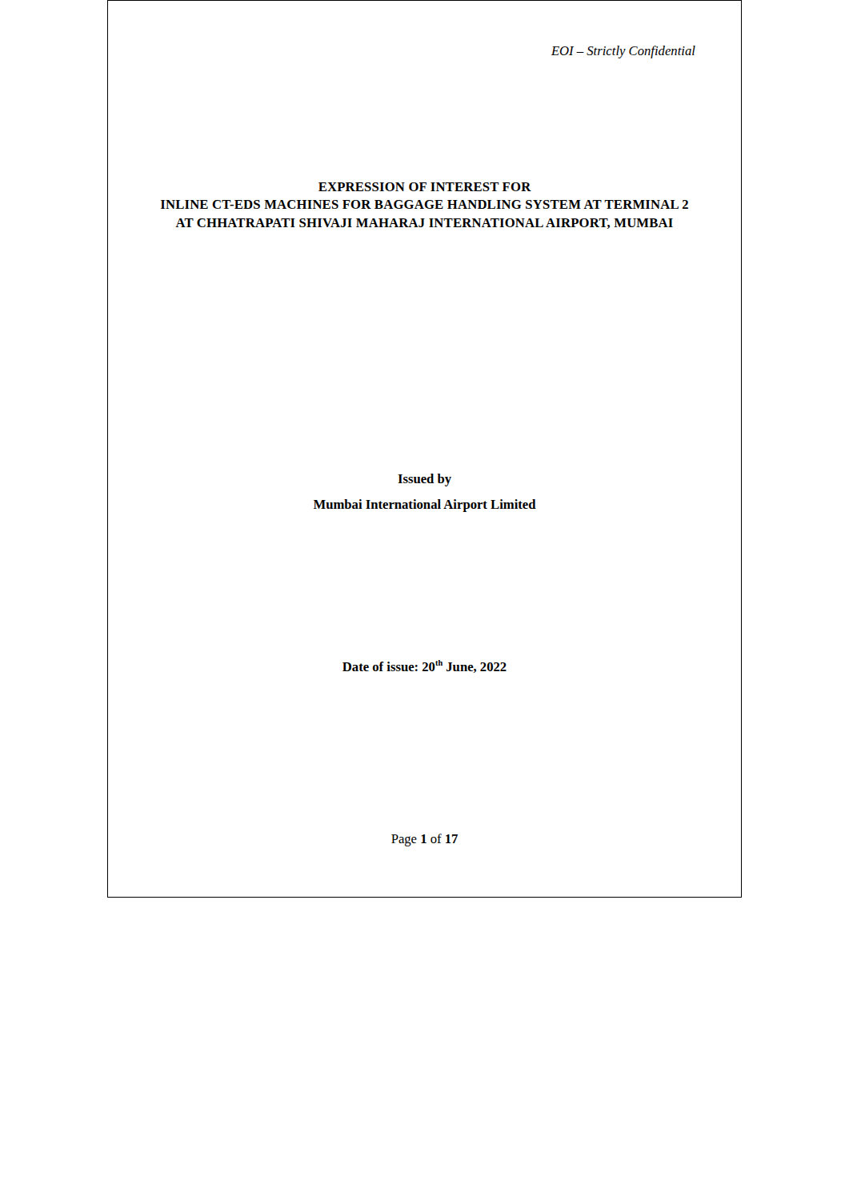EOI – Strictly Confidential
EXPRESSION OF INTEREST FOR
INLINE CT-EDS MACHINES FOR BAGGAGE HANDLING SYSTEM AT TERMINAL 2
AT CHHATRAPATI SHIVAJI MAHARAJ INTERNATIONAL AIRPORT, MUMBAI
Issued by
Mumbai International Airport Limited
Date of issue: 20th June, 2022
Page 1 of 17